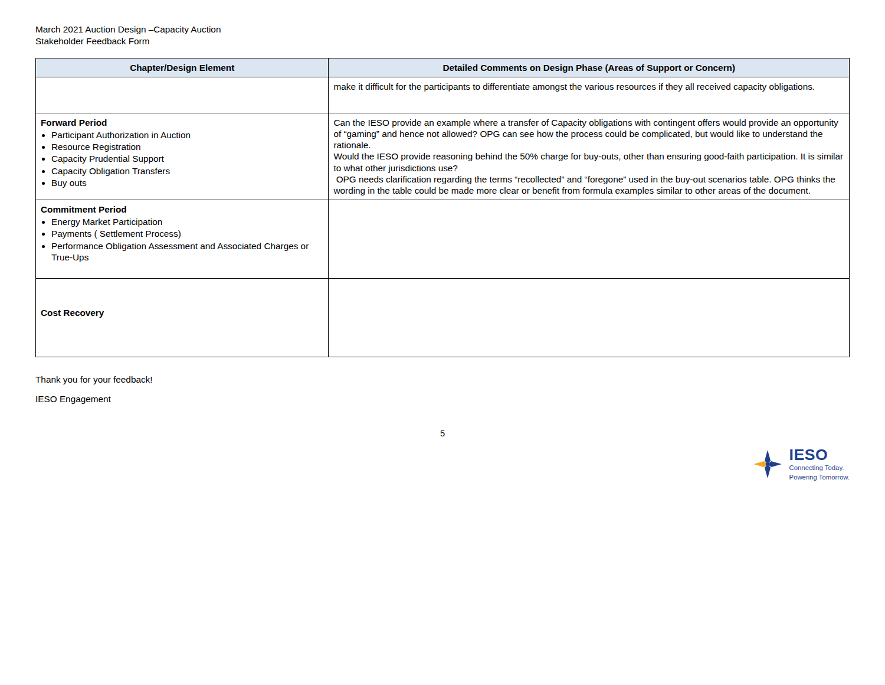March 2021 Auction Design –Capacity Auction
Stakeholder Feedback Form
| Chapter/Design Element | Detailed Comments on Design Phase (Areas of Support or Concern) |
| --- | --- |
| | make it difficult for the participants to differentiate amongst the various resources if they all received capacity obligations. |
| Forward Period Participant Authorization in Auction Resource Registration Capacity Prudential Support Capacity Obligation Transfers Buy outs | Can the IESO provide an example where a transfer of Capacity obligations with contingent offers would provide an opportunity of “gaming” and hence not allowed? OPG can see how the process could be complicated, but would like to understand the rationale. Would the IESO provide reasoning behind the 50% charge for buy-outs, other than ensuring good-faith participation. It is similar to what other jurisdictions use? OPG needs clarification regarding the terms “recollected” and “foregone” used in the buy-out scenarios table. OPG thinks the wording in the table could be made more clear or benefit from formula examples similar to other areas of the document. |
| Commitment Period Energy Market Participation Payments ( Settlement Process) Performance Obligation Assessment and Associated Charges or True-Ups | |
| Cost Recovery | |
Thank you for your feedback!
IESO Engagement
5
IESO
Connecting Today.
Powering Tomorrow.